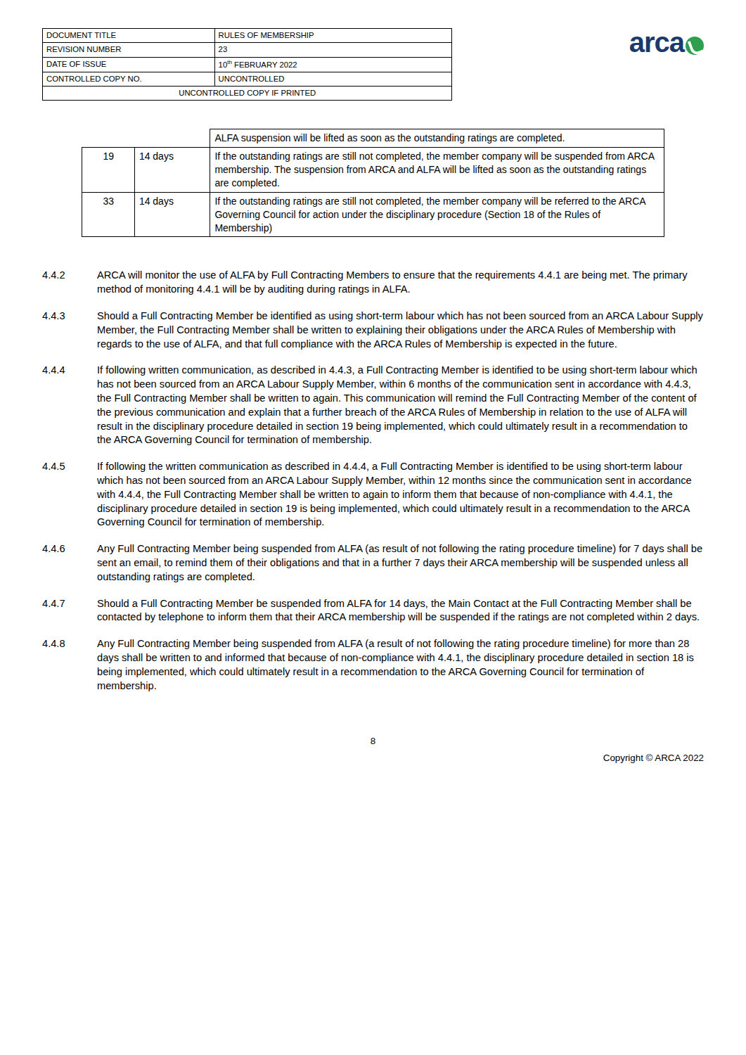| Document Title | RULES OF MEMBERSHIP |
| Revision Number | 23 |
| Date of Issue | 10 th FEBRUARY 2022 |
| Controlled Copy No. | UNCONTROLLED |
| UNCONTROLLED COPY IF PRINTED |
arca
| | | ALFA suspension will be lifted as soon as the outstanding ratings are completed. |
| 19 | 14 days | If the outstanding ratings are still not completed, the member company will be suspended from ARCA membership. The suspension from ARCA and ALFA will be lifted as soon as the outstanding ratings are completed. |
| 33 | 14 days | If the outstanding ratings are still not completed, the member company will be referred to the ARCA Governing Council for action under the disciplinary procedure (Section 18 of the Rules of Membership) |
4.4.2
ARCA will monitor the use of ALFA by Full Contracting Members to ensure that the requirements 4.4.1 are being met. The primary method of monitoring 4.4.1 will be by auditing during ratings in ALFA.
4.4.3
Should a Full Contracting Member be identified as using short-term labour which has not been sourced from an ARCA Labour Supply Member, the Full Contracting Member shall be written to explaining their obligations under the ARCA Rules of Membership with regards to the use of ALFA, and that full compliance with the ARCA Rules of Membership is expected in the future.
4.4.4
If following written communication, as described in 4.4.3, a Full Contracting Member is identified to be using short-term labour which has not been sourced from an ARCA Labour Supply Member, within 6 months of the communication sent in accordance with 4.4.3, the Full Contracting Member shall be written to again. This communication will remind the Full Contracting Member of the content of the previous communication and explain that a further breach of the ARCA Rules of Membership in relation to the use of ALFA will result in the disciplinary procedure detailed in section 19 being implemented, which could ultimately result in a recommendation to the ARCA Governing Council for termination of membership.
4.4.5
If following the written communication as described in 4.4.4, a Full Contracting Member is identified to be using short-term labour which has not been sourced from an ARCA Labour Supply Member, within 12 months since the communication sent in accordance with 4.4.4, the Full Contracting Member shall be written to again to inform them that because of non-compliance with 4.4.1, the disciplinary procedure detailed in section 19 is being implemented, which could ultimately result in a recommendation to the ARCA Governing Council for termination of membership.
4.4.6
Any Full Contracting Member being suspended from ALFA (as result of not following the rating procedure timeline) for 7 days shall be sent an email, to remind them of their obligations and that in a further 7 days their ARCA membership will be suspended unless all outstanding ratings are completed.
4.4.7
Should a Full Contracting Member be suspended from ALFA for 14 days, the Main Contact at the Full Contracting Member shall be contacted by telephone to inform them that their ARCA membership will be suspended if the ratings are not completed within 2 days.
4.4.8
Any Full Contracting Member being suspended from ALFA (a result of not following the rating procedure timeline) for more than 28 days shall be written to and informed that because of non-compliance with 4.4.1, the disciplinary procedure detailed in section 18 is being implemented, which could ultimately result in a recommendation to the ARCA Governing Council for termination of membership.
8
Copyright © ARCA 2022